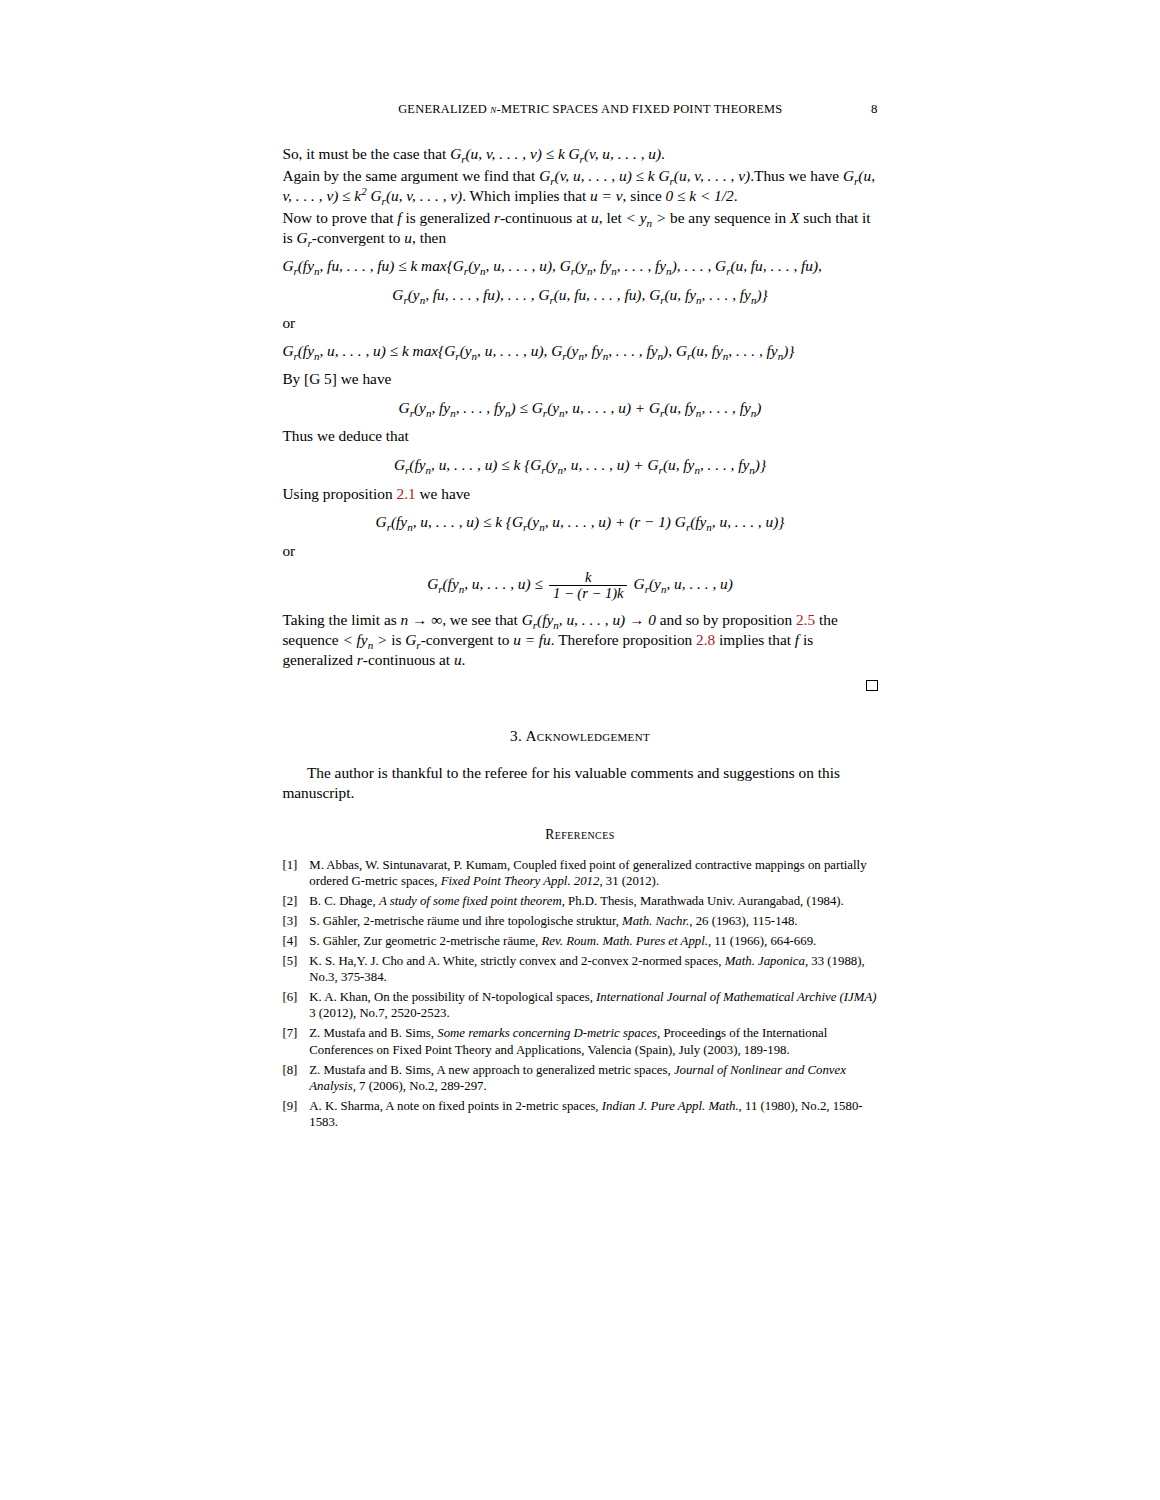GENERALIZED n-METRIC SPACES AND FIXED POINT THEOREMS 8
So, it must be the case that Gr(u, v, . . . , v) ≤ k Gr(v, u, . . . , u).
Again by the same argument we find that Gr(v, u, . . . , u) ≤ k Gr(u, v, . . . , v).Thus we have Gr(u, v, . . . , v) ≤ k2 Gr(u, v, . . . , v). Which implies that u = v, since 0 ≤ k < 1/2.
Now to prove that f is generalized r-continuous at u, let < yn > be any sequence in X such that it is Gr-convergent to u, then
Gr(fyn, fu, . . . , fu) ≤ k max{Gr(yn, u, . . . , u), Gr(yn, fyn, . . . , fyn), . . . , Gr(u, fu, . . . , fu),
Gr(yn, fu, . . . , fu), . . . , Gr(u, fu, . . . , fu), Gr(u, fyn, . . . , fyn)}
or
Gr(fyn, u, . . . , u) ≤ k max{Gr(yn, u, . . . , u), Gr(yn, fyn, . . . , fyn), Gr(u, fyn, . . . , fyn)}
By [G 5] we have
Gr(yn, fyn, . . . , fyn) ≤ Gr(yn, u, . . . , u) + Gr(u, fyn, . . . , fyn)
Thus we deduce that
Gr(fyn, u, . . . , u) ≤ k {Gr(yn, u, . . . , u) + Gr(u, fyn, . . . , fyn)}
Using proposition 2.1 we have
Gr(fyn, u, . . . , u) ≤ k {Gr(yn, u, . . . , u) + (r − 1) Gr(fyn, u, . . . , u)}
or
Gr(fyn, u, . . . , u) ≤ k 1 − (r − 1)k Gr(yn, u, . . . , u)
Taking the limit as n → ∞, we see that Gr(fyn, u, . . . , u) → 0 and so by proposition 2.5 the sequence < fyn > is Gr-convergent to u = fu. Therefore proposition 2.8 implies that f is generalized r-continuous at u.
3. Acknowledgement
The author is thankful to the referee for his valuable comments and suggestions on this manuscript.
References
[1] M. Abbas, W. Sintunavarat, P. Kumam, Coupled fixed point of generalized contractive mappings on partially ordered G-metric spaces, Fixed Point Theory Appl. 2012, 31 (2012).
[2] B. C. Dhage, A study of some fixed point theorem, Ph.D. Thesis, Marathwada Univ. Aurangabad, (1984).
[3] S. Gähler, 2-metrische räume und ihre topologische struktur, Math. Nachr., 26 (1963), 115-148.
[4] S. Gähler, Zur geometric 2-metrische räume, Rev. Roum. Math. Pures et Appl., 11 (1966), 664-669.
[5] K. S. Ha,Y. J. Cho and A. White, strictly convex and 2-convex 2-normed spaces, Math. Japonica, 33 (1988), No.3, 375-384.
[6] K. A. Khan, On the possibility of N-topological spaces, International Journal of Mathematical Archive (IJMA) 3 (2012), No.7, 2520-2523.
[7] Z. Mustafa and B. Sims, Some remarks concerning D-metric spaces, Proceedings of the International Conferences on Fixed Point Theory and Applications, Valencia (Spain), July (2003), 189-198.
[8] Z. Mustafa and B. Sims, A new approach to generalized metric spaces, Journal of Nonlinear and Convex Analysis, 7 (2006), No.2, 289-297.
[9] A. K. Sharma, A note on fixed points in 2-metric spaces, Indian J. Pure Appl. Math., 11 (1980), No.2, 1580-1583.